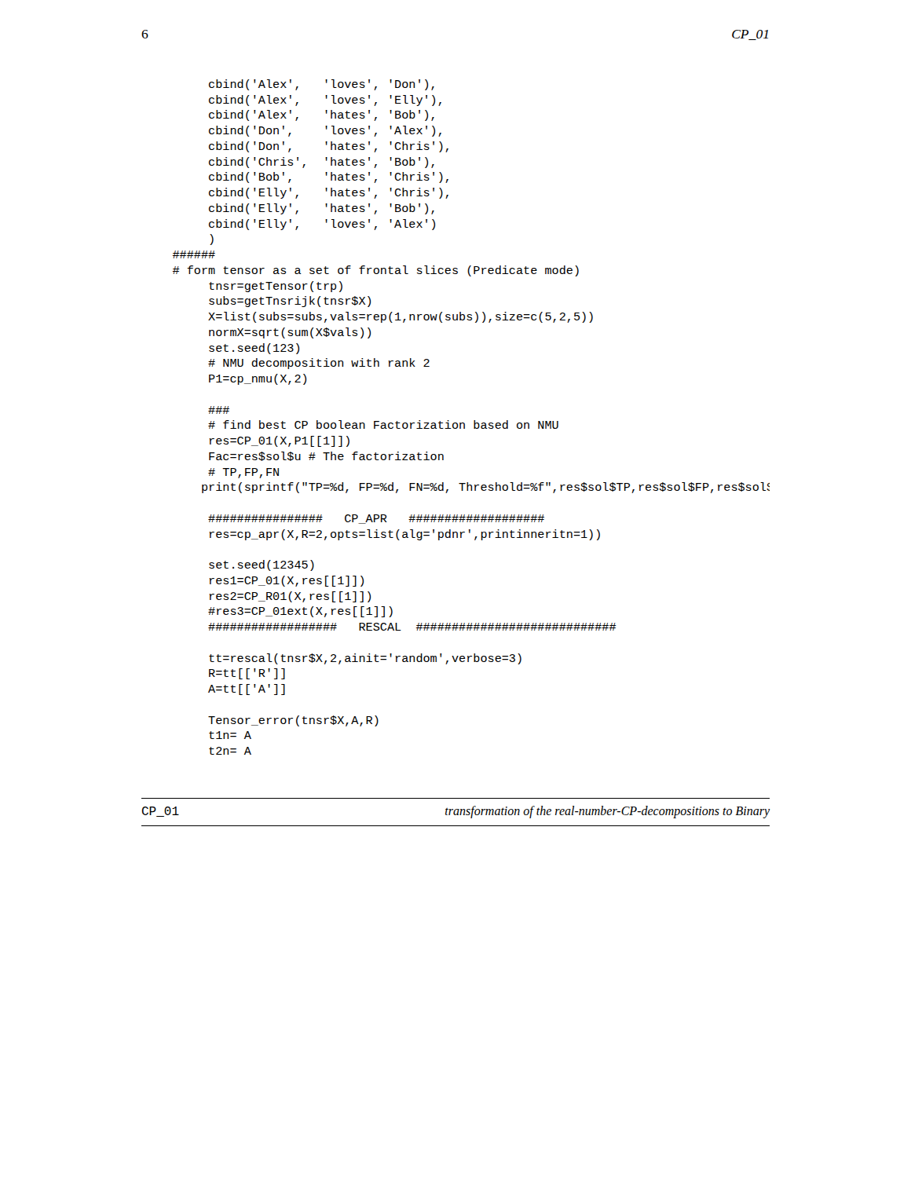6 CP_01
      cbind('Alex',   'loves', 'Don'),
      cbind('Alex',   'loves', 'Elly'),
      cbind('Alex',   'hates', 'Bob'),
      cbind('Don',    'loves', 'Alex'),
      cbind('Don',    'hates', 'Chris'),
      cbind('Chris',  'hates', 'Bob'),
      cbind('Bob',    'hates', 'Chris'),
      cbind('Elly',   'hates', 'Chris'),
      cbind('Elly',   'hates', 'Bob'),
      cbind('Elly',   'loves', 'Alex')
      )
 ######
 # form tensor as a set of frontal slices (Predicate mode)
      tnsr=getTensor(trp)
      subs=getTnsrijk(tnsr$X)
      X=list(subs=subs,vals=rep(1,nrow(subs)),size=c(5,2,5))
      normX=sqrt(sum(X$vals))
      set.seed(123)
      # NMU decomposition with rank 2
      P1=cp_nmu(X,2)

      ###
      # find best CP boolean Factorization based on NMU
      res=CP_01(X,P1[[1]])
      Fac=res$sol$u # The factorization
      # TP,FP,FN
     print(sprintf("TP=%d, FP=%d, FN=%d, Threshold=%f",res$sol$TP,res$sol$FP,res$sol$FN,res$sol$thr))

      ################   CP_APR   ###################
      res=cp_apr(X,R=2,opts=list(alg='pdnr',printinneritn=1))

      set.seed(12345)
      res1=CP_01(X,res[[1]])
      res2=CP_R01(X,res[[1]])
      #res3=CP_01ext(X,res[[1]])
      ##################   RESCAL  ############################

      tt=rescal(tnsr$X,2,ainit='random',verbose=3)
      R=tt[['R']]
      A=tt[['A']]

      Tensor_error(tnsr$X,A,R)
      t1n= A
      t2n= A
CP_01 transformation of the real-number-CP-decompositions to Binary